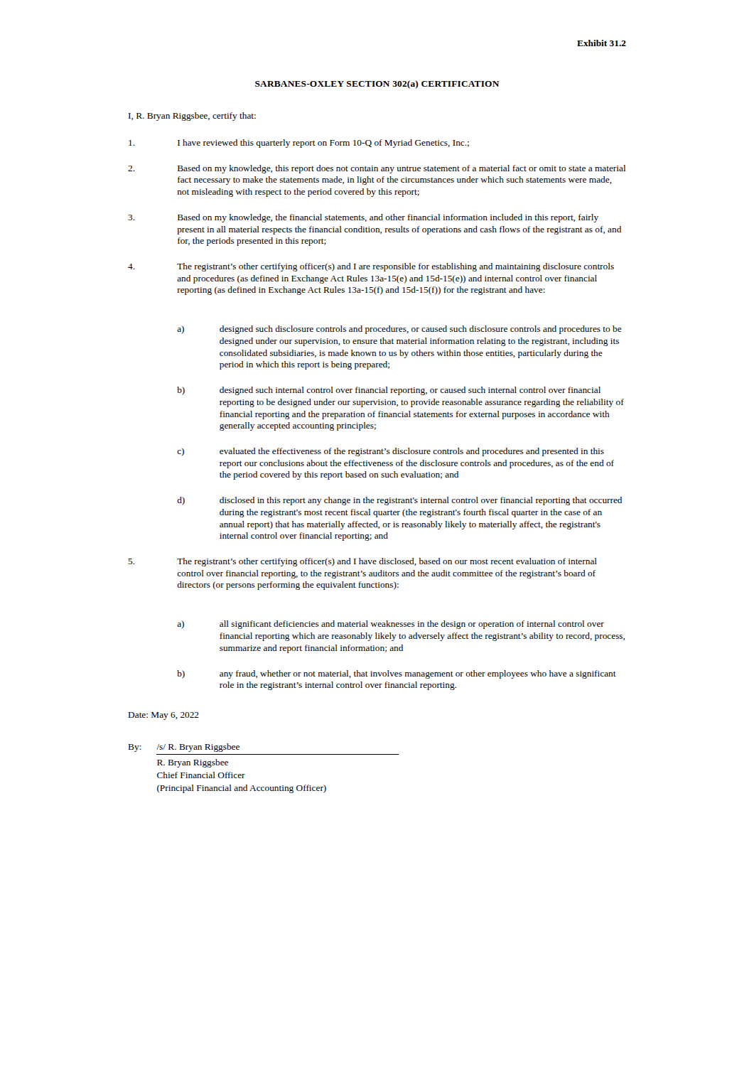Exhibit 31.2
SARBANES-OXLEY SECTION 302(a) CERTIFICATION
I, R. Bryan Riggsbee, certify that:
| 1. | I have reviewed this quarterly report on Form 10-Q of Myriad Genetics, Inc.; |
| 2. | Based on my knowledge, this report does not contain any untrue statement of a material fact or omit to state a material fact necessary to make the statements made, in light of the circumstances under which such statements were made, not misleading with respect to the period covered by this report; |
| 3. | Based on my knowledge, the financial statements, and other financial information included in this report, fairly present in all material respects the financial condition, results of operations and cash flows of the registrant as of, and for, the periods presented in this report; |
| 4. | The registrant’s other certifying officer(s) and I are responsible for establishing and maintaining disclosure controls and procedures (as defined in Exchange Act Rules 13a-15(e) and 15d-15(e)) and internal control over financial reporting (as defined in Exchange Act Rules 13a-15(f) and 15d-15(f)) for the registrant and have: |
| | / a) / designed such disclosure controls and procedures, or caused such disclosure controls and procedures to be designed under our supervision, to ensure that material information relating to the registrant, including its consolidated subsidiaries, is made known to us by others within those entities, particularly during the period in which this report is being prepared; / / b) / designed such internal control over financial reporting, or caused such internal control over financial reporting to be designed under our supervision, to provide reasonable assurance regarding the reliability of financial reporting and the preparation of financial statements for external purposes in accordance with generally accepted accounting principles; / / c) / evaluated the effectiveness of the registrant’s disclosure controls and procedures and presented in this report our conclusions about the effectiveness of the disclosure controls and procedures, as of the end of the period covered by this report based on such evaluation; and / / d) / disclosed in this report any change in the registrant's internal control over financial reporting that occurred during the registrant's most recent fiscal quarter (the registrant's fourth fiscal quarter in the case of an annual report) that has materially affected, or is reasonably likely to materially affect, the registrant's internal control over financial reporting; and / |
| 5. | The registrant’s other certifying officer(s) and I have disclosed, based on our most recent evaluation of internal control over financial reporting, to the registrant’s auditors and the audit committee of the registrant’s board of directors (or persons performing the equivalent functions): |
| | / a) / all significant deficiencies and material weaknesses in the design or operation of internal control over financial reporting which are reasonably likely to adversely affect the registrant’s ability to record, process, summarize and report financial information; and / / b) / any fraud, whether or not material, that involves management or other employees who have a significant role in the registrant’s internal control over financial reporting. / |
Date: May 6, 2022
| By: | /s/ R. Bryan Riggsbee R. Bryan Riggsbee Chief Financial Officer (Principal Financial and Accounting Officer) |